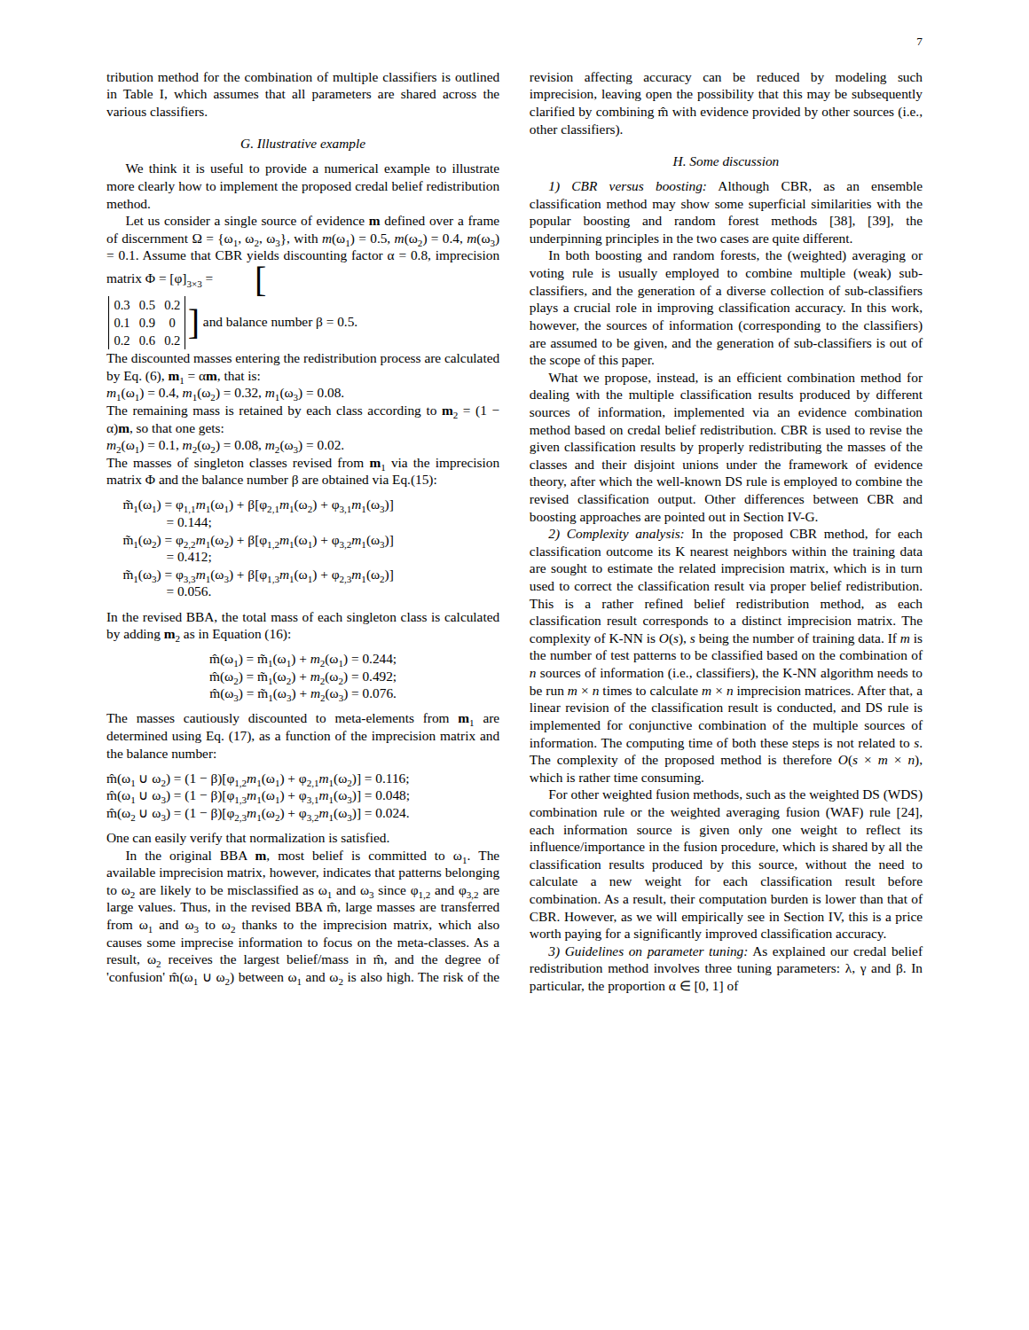7
tribution method for the combination of multiple classifiers is outlined in Table I, which assumes that all parameters are shared across the various classifiers.
G. Illustrative example
We think it is useful to provide a numerical example to illustrate more clearly how to implement the proposed credal belief redistribution method.
Let us consider a single source of evidence m defined over a frame of discernment Ω = {ω1, ω2, ω3}, with m(ω1) = 0.5, m(ω2) = 0.4, m(ω3) = 0.1. Assume that CBR yields discounting factor α = 0.8, imprecision matrix Φ = [φ]3×3 = [
| 0.3 | 0.5 | 0.2 |
| 0.1 | 0.9 | 0 |
| 0.2 | 0.6 | 0.2 |
] and balance number β = 0.5.
The discounted masses entering the redistribution process are calculated by Eq. (6), m1 = αm, that is:
m1(ω1) = 0.4, m1(ω2) = 0.32, m1(ω3) = 0.08.
The remaining mass is retained by each class according to m2 = (1 − α)m, so that one gets:
m2(ω1) = 0.1, m2(ω2) = 0.08, m2(ω3) = 0.02.
The masses of singleton classes revised from m1 via the imprecision matrix Φ and the balance number β are obtained via Eq.(15):
1(ω1) = φ1,1m1(ω1) + β[φ2,1m1(ω2) + φ3,1m1(ω3)]
= 0.144;
1(ω2) = φ2,2m1(ω2) + β[φ1,2m1(ω1) + φ3,2m1(ω3)]
= 0.412;
1(ω3) = φ3,3m1(ω3) + β[φ1,3m1(ω1) + φ2,3m1(ω2)]
= 0.056.
In the revised BBA, the total mass of each singleton class is calculated by adding m2 as in Equation (16):
(ω1) = 1(ω1) + m2(ω1) = 0.244;
(ω2) = 1(ω2) + m2(ω2) = 0.492;
(ω3) = 1(ω3) + m2(ω3) = 0.076.
The masses cautiously discounted to meta-elements from m1 are determined using Eq. (17), as a function of the imprecision matrix and the balance number:
(ω1 ∪ ω2) = (1 − β)[φ1,2m1(ω1) + φ2,1m1(ω2)] = 0.116;
(ω1 ∪ ω3) = (1 − β)[φ1,3m1(ω1) + φ3,1m1(ω3)] = 0.048;
(ω2 ∪ ω3) = (1 − β)[φ2,3m1(ω2) + φ3,2m1(ω3)] = 0.024.
One can easily verify that normalization is satisfied.
In the original BBA m, most belief is committed to ω1. The available imprecision matrix, however, indicates that patterns belonging to ω2 are likely to be misclassified as ω1 and ω3 since φ1,2 and φ3,2 are large values. Thus, in the revised BBA , large masses are transferred from ω1 and ω3 to ω2 thanks to the imprecision matrix, which also causes some imprecise information to focus on the meta-classes. As a result, ω2 receives the largest belief/mass in , and the degree of 'confusion' (ω1 ∪ ω2) between ω1 and ω2 is also high. The risk of the revision affecting accuracy can be reduced by modeling such imprecision, leaving open the possibility that this may be subsequently clarified by combining with evidence provided by other sources (i.e., other classifiers).
H. Some discussion
1) CBR versus boosting: Although CBR, as an ensemble classification method may show some superficial similarities with the popular boosting and random forest methods [38], [39], the underpinning principles in the two cases are quite different.
In both boosting and random forests, the (weighted) averaging or voting rule is usually employed to combine multiple (weak) sub-classifiers, and the generation of a diverse collection of sub-classifiers plays a crucial role in improving classification accuracy. In this work, however, the sources of information (corresponding to the classifiers) are assumed to be given, and the generation of sub-classifiers is out of the scope of this paper.
What we propose, instead, is an efficient combination method for dealing with the multiple classification results produced by different sources of information, implemented via an evidence combination method based on credal belief redistribution. CBR is used to revise the given classification results by properly redistributing the masses of the classes and their disjoint unions under the framework of evidence theory, after which the well-known DS rule is employed to combine the revised classification output. Other differences between CBR and boosting approaches are pointed out in Section IV-G.
2) Complexity analysis: In the proposed CBR method, for each classification outcome its K nearest neighbors within the training data are sought to estimate the related imprecision matrix, which is in turn used to correct the classification result via proper belief redistribution. This is a rather refined belief redistribution method, as each classification result corresponds to a distinct imprecision matrix. The complexity of K-NN is O(s), s being the number of training data. If m is the number of test patterns to be classified based on the combination of n sources of information (i.e., classifiers), the K-NN algorithm needs to be run m × n times to calculate m × n imprecision matrices. After that, a linear revision of the classification result is conducted, and DS rule is implemented for conjunctive combination of the multiple sources of information. The computing time of both these steps is not related to s. The complexity of the proposed method is therefore O(s × m × n), which is rather time consuming.
For other weighted fusion methods, such as the weighted DS (WDS) combination rule or the weighted averaging fusion (WAF) rule [24], each information source is given only one weight to reflect its influence/importance in the fusion procedure, which is shared by all the classification results produced by this source, without the need to calculate a new weight for each classification result before combination. As a result, their computation burden is lower than that of CBR. However, as we will empirically see in Section IV, this is a price worth paying for a significantly improved classification accuracy.
3) Guidelines on parameter tuning: As explained our credal belief redistribution method involves three tuning parameters: λ, γ and β. In particular, the proportion α ∈ [0, 1] of